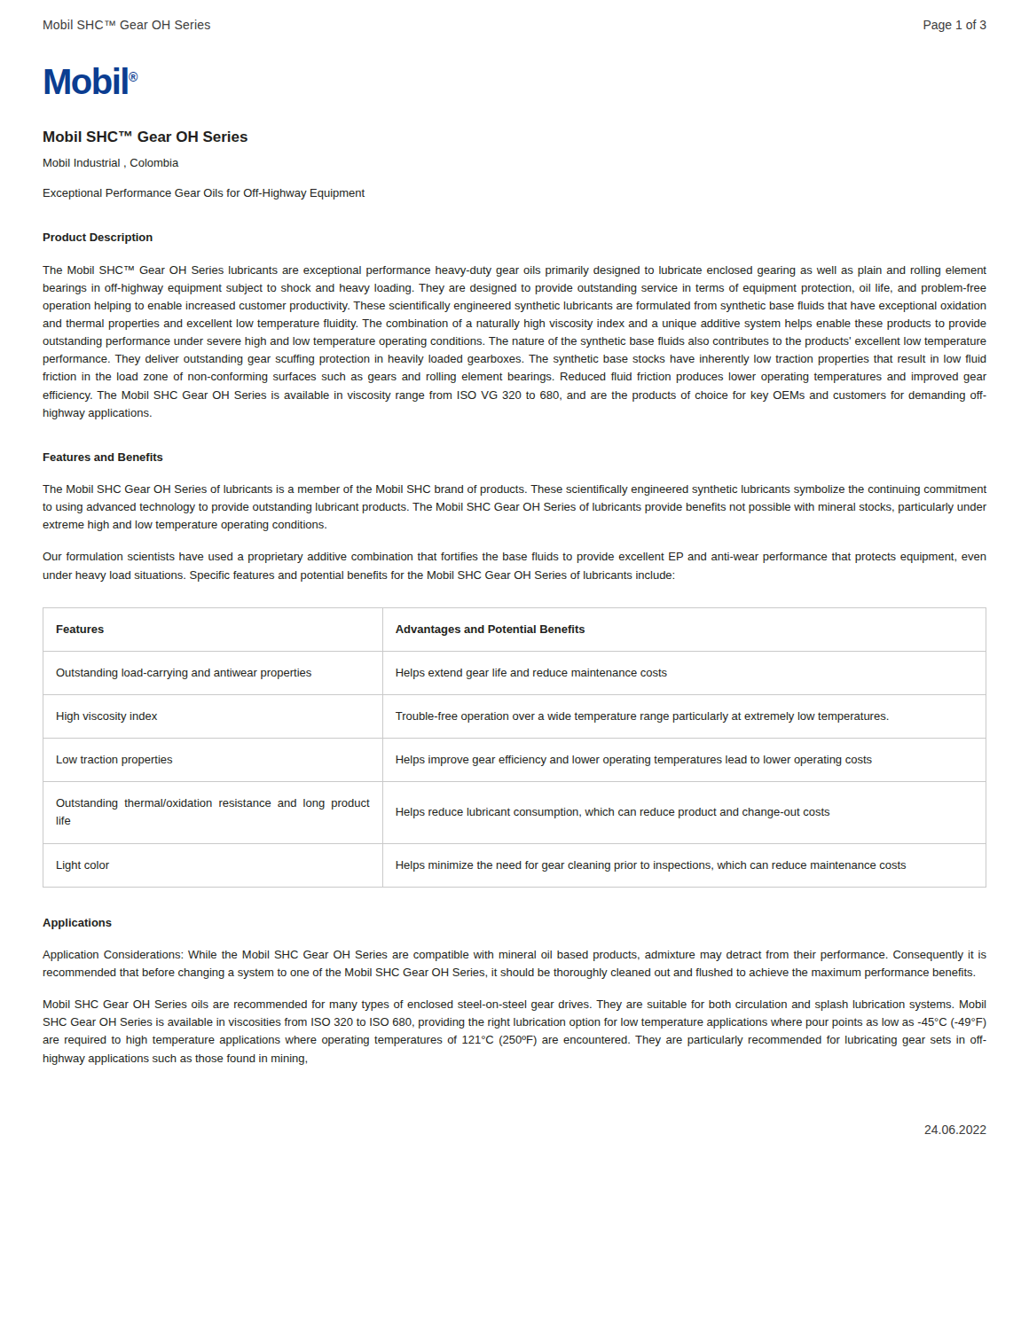Mobil SHC™ Gear OH Series Page 1 of 3
Mobil®
Mobil SHC™ Gear OH Series
Mobil Industrial , Colombia
Exceptional Performance Gear Oils for Off-Highway Equipment
Product Description
The Mobil SHC™ Gear OH Series lubricants are exceptional performance heavy-duty gear oils primarily designed to lubricate enclosed gearing as well as plain and rolling element bearings in off-highway equipment subject to shock and heavy loading. They are designed to provide outstanding service in terms of equipment protection, oil life, and problem-free operation helping to enable increased customer productivity. These scientifically engineered synthetic lubricants are formulated from synthetic base fluids that have exceptional oxidation and thermal properties and excellent low temperature fluidity. The combination of a naturally high viscosity index and a unique additive system helps enable these products to provide outstanding performance under severe high and low temperature operating conditions. The nature of the synthetic base fluids also contributes to the products' excellent low temperature performance. They deliver outstanding gear scuffing protection in heavily loaded gearboxes. The synthetic base stocks have inherently low traction properties that result in low fluid friction in the load zone of non-conforming surfaces such as gears and rolling element bearings. Reduced fluid friction produces lower operating temperatures and improved gear efficiency. The Mobil SHC Gear OH Series is available in viscosity range from ISO VG 320 to 680, and are the products of choice for key OEMs and customers for demanding off-highway applications.
Features and Benefits
The Mobil SHC Gear OH Series of lubricants is a member of the Mobil SHC brand of products. These scientifically engineered synthetic lubricants symbolize the continuing commitment to using advanced technology to provide outstanding lubricant products. The Mobil SHC Gear OH Series of lubricants provide benefits not possible with mineral stocks, particularly under extreme high and low temperature operating conditions.
Our formulation scientists have used a proprietary additive combination that fortifies the base fluids to provide excellent EP and anti-wear performance that protects equipment, even under heavy load situations. Specific features and potential benefits for the Mobil SHC Gear OH Series of lubricants include:
| Features | Advantages and Potential Benefits |
| --- | --- |
| Outstanding load-carrying and antiwear properties | Helps extend gear life and reduce maintenance costs |
| High viscosity index | Trouble-free operation over a wide temperature range particularly at extremely low temperatures. |
| Low traction properties | Helps improve gear efficiency and lower operating temperatures lead to lower operating costs |
| Outstanding thermal/oxidation resistance and long product life | Helps reduce lubricant consumption, which can reduce product and change-out costs |
| Light color | Helps minimize the need for gear cleaning prior to inspections, which can reduce maintenance costs |
Applications
Application Considerations: While the Mobil SHC Gear OH Series are compatible with mineral oil based products, admixture may detract from their performance. Consequently it is recommended that before changing a system to one of the Mobil SHC Gear OH Series, it should be thoroughly cleaned out and flushed to achieve the maximum performance benefits.
Mobil SHC Gear OH Series oils are recommended for many types of enclosed steel-on-steel gear drives. They are suitable for both circulation and splash lubrication systems. Mobil SHC Gear OH Series is available in viscosities from ISO 320 to ISO 680, providing the right lubrication option for low temperature applications where pour points as low as -45°C (-49°F) are required to high temperature applications where operating temperatures of 121°C (250ºF) are encountered. They are particularly recommended for lubricating gear sets in off-highway applications such as those found in mining,
24.06.2022